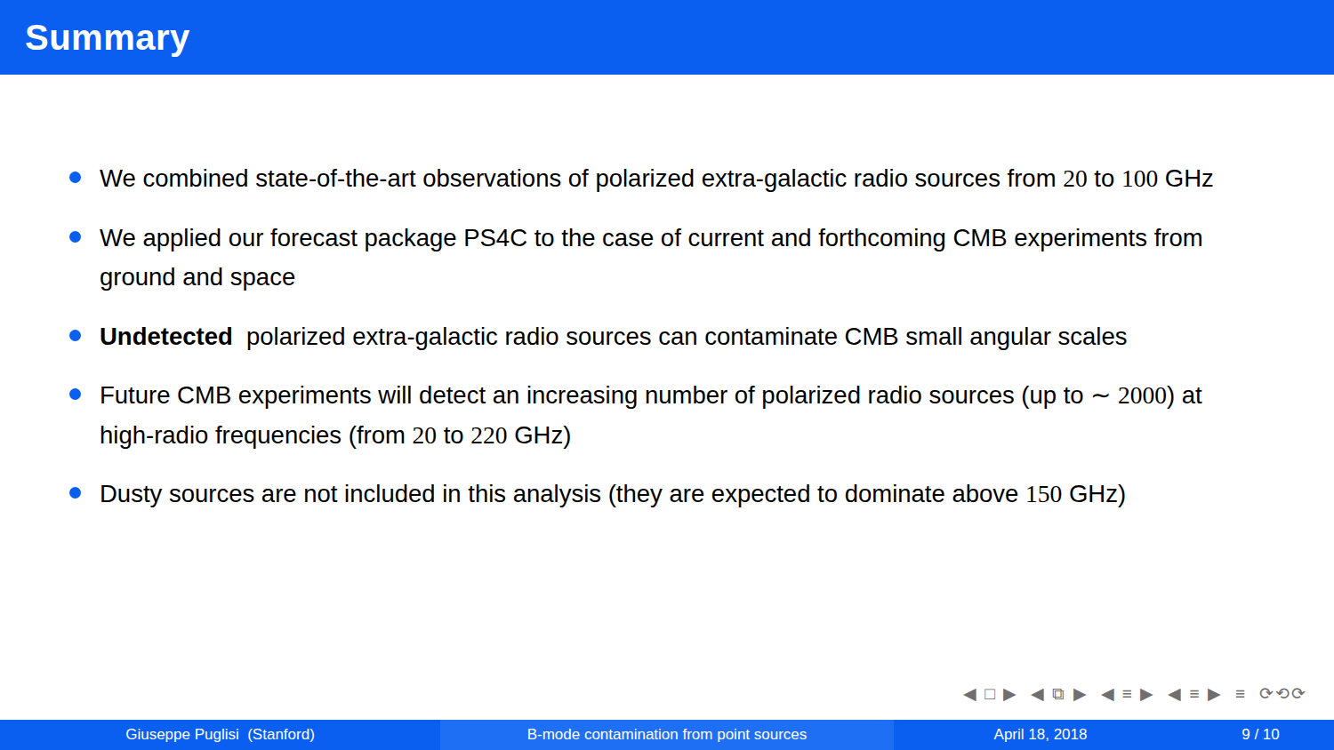Summary
We combined state-of-the-art observations of polarized extra-galactic radio sources from 20 to 100 GHz
We applied our forecast package PS4C to the case of current and forthcoming CMB experiments from ground and space
Undetected polarized extra-galactic radio sources can contaminate CMB small angular scales
Future CMB experiments will detect an increasing number of polarized radio sources (up to ∼ 2000) at high-radio frequencies (from 20 to 220 GHz)
Dusty sources are not included in this analysis (they are expected to dominate above 150 GHz)
◀ □ ▶ ◀ ⧉ ▶ ◀ ≡ ▶ ◀ ≡ ▶ ≡ ⟳⟲⟳
Giuseppe Puglisi (Stanford)
B-mode contamination from point sources
April 18, 2018
9 / 10